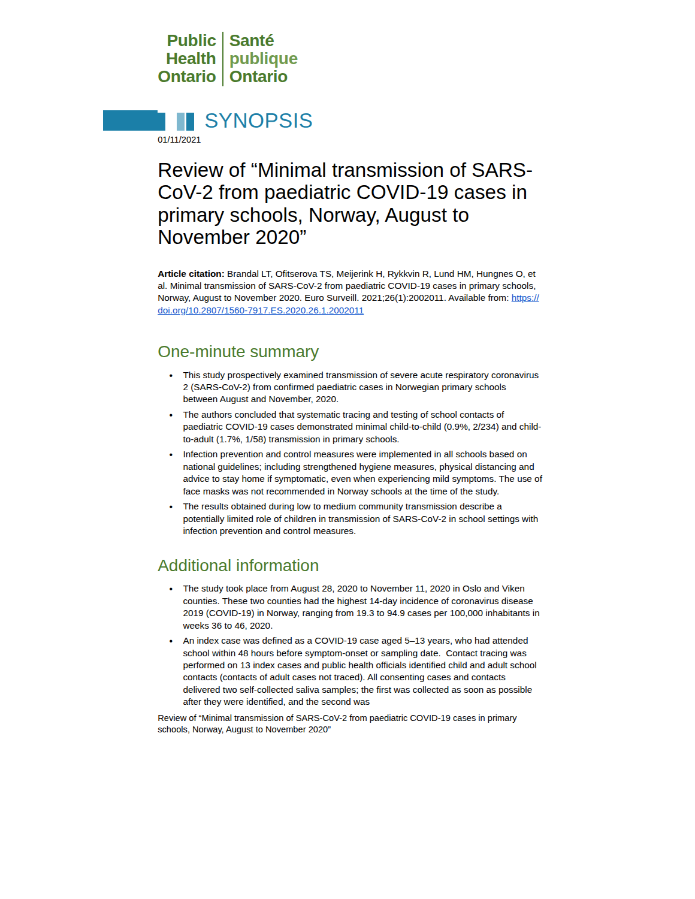| Public Health Ontario | Santé publique Ontario |
SYNOPSIS
01/11/2021
Review of “Minimal transmission of SARS-CoV-2 from paediatric COVID-19 cases in primary schools, Norway, August to November 2020”
Article citation: Brandal LT, Ofitserova TS, Meijerink H, Rykkvin R, Lund HM, Hungnes O, et al. Minimal transmission of SARS-CoV-2 from paediatric COVID-19 cases in primary schools, Norway, August to November 2020. Euro Surveill. 2021;26(1):2002011. Available from: https://doi.org/10.2807/1560-7917.ES.2020.26.1.2002011
One-minute summary
This study prospectively examined transmission of severe acute respiratory coronavirus 2 (SARS-CoV-2) from confirmed paediatric cases in Norwegian primary schools between August and November, 2020.
The authors concluded that systematic tracing and testing of school contacts of paediatric COVID-19 cases demonstrated minimal child-to-child (0.9%, 2/234) and child-to-adult (1.7%, 1/58) transmission in primary schools.
Infection prevention and control measures were implemented in all schools based on national guidelines; including strengthened hygiene measures, physical distancing and advice to stay home if symptomatic, even when experiencing mild symptoms. The use of face masks was not recommended in Norway schools at the time of the study.
The results obtained during low to medium community transmission describe a potentially limited role of children in transmission of SARS-CoV-2 in school settings with infection prevention and control measures.
Additional information
The study took place from August 28, 2020 to November 11, 2020 in Oslo and Viken counties. These two counties had the highest 14-day incidence of coronavirus disease 2019 (COVID-19) in Norway, ranging from 19.3 to 94.9 cases per 100,000 inhabitants in weeks 36 to 46, 2020.
An index case was defined as a COVID-19 case aged 5–13 years, who had attended school within 48 hours before symptom-onset or sampling date. Contact tracing was performed on 13 index cases and public health officials identified child and adult school contacts (contacts of adult cases not traced). All consenting cases and contacts delivered two self-collected saliva samples; the first was collected as soon as possible after they were identified, and the second was
Review of “Minimal transmission of SARS-CoV-2 from paediatric COVID-19 cases in primary schools, Norway, August to November 2020”